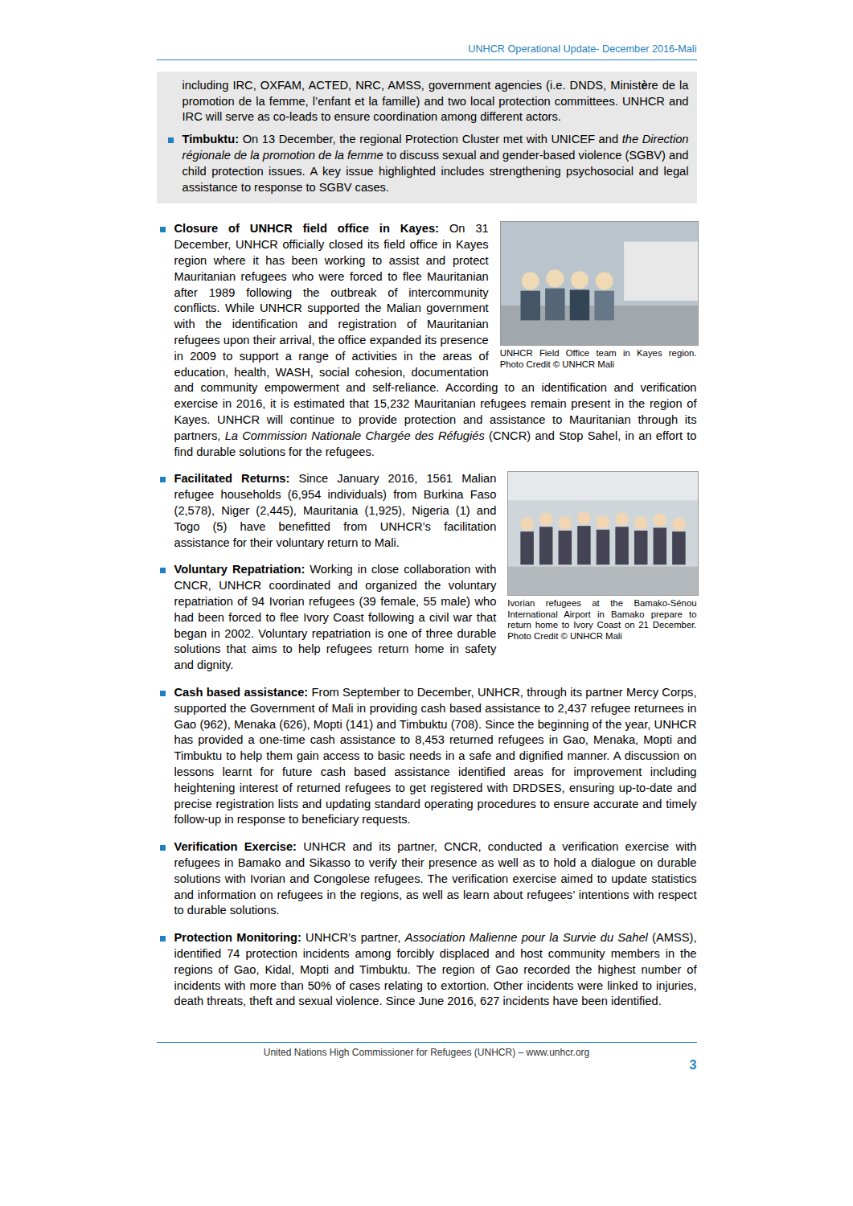UNHCR Operational Update- December 2016-Mali
including IRC, OXFAM, ACTED, NRC, AMSS, government agencies (i.e. DNDS, Ministère de la promotion de la femme, l’enfant et la famille) and two local protection committees. UNHCR and IRC will serve as co-leads to ensure coordination among different actors.
Timbuktu: On 13 December, the regional Protection Cluster met with UNICEF and the Direction régionale de la promotion de la femme to discuss sexual and gender-based violence (SGBV) and child protection issues. A key issue highlighted includes strengthening psychosocial and legal assistance to response to SGBV cases.
UNHCR Field Office team in Kayes region. Photo Credit © UNHCR Mali
Closure of UNHCR field office in Kayes: On 31 December, UNHCR officially closed its field office in Kayes region where it has been working to assist and protect Mauritanian refugees who were forced to flee Mauritanian after 1989 following the outbreak of intercommunity conflicts. While UNHCR supported the Malian government with the identification and registration of Mauritanian refugees upon their arrival, the office expanded its presence in 2009 to support a range of activities in the areas of education, health, WASH, social cohesion, documentation and community empowerment and self-reliance. According to an identification and verification exercise in 2016, it is estimated that 15,232 Mauritanian refugees remain present in the region of Kayes. UNHCR will continue to provide protection and assistance to Mauritanian through its partners, La Commission Nationale Chargée des Réfugiés (CNCR) and Stop Sahel, in an effort to find durable solutions for the refugees.
Ivorian refugees at the Bamako-Sénou International Airport in Bamako prepare to return home to Ivory Coast on 21 December. Photo Credit © UNHCR Mali
Facilitated Returns: Since January 2016, 1561 Malian refugee households (6,954 individuals) from Burkina Faso (2,578), Niger (2,445), Mauritania (1,925), Nigeria (1) and Togo (5) have benefitted from UNHCR’s facilitation assistance for their voluntary return to Mali.
Voluntary Repatriation: Working in close collaboration with CNCR, UNHCR coordinated and organized the voluntary repatriation of 94 Ivorian refugees (39 female, 55 male) who had been forced to flee Ivory Coast following a civil war that began in 2002. Voluntary repatriation is one of three durable solutions that aims to help refugees return home in safety and dignity.
Cash based assistance: From September to December, UNHCR, through its partner Mercy Corps, supported the Government of Mali in providing cash based assistance to 2,437 refugee returnees in Gao (962), Menaka (626), Mopti (141) and Timbuktu (708). Since the beginning of the year, UNHCR has provided a one-time cash assistance to 8,453 returned refugees in Gao, Menaka, Mopti and Timbuktu to help them gain access to basic needs in a safe and dignified manner. A discussion on lessons learnt for future cash based assistance identified areas for improvement including heightening interest of returned refugees to get registered with DRDSES, ensuring up-to-date and precise registration lists and updating standard operating procedures to ensure accurate and timely follow-up in response to beneficiary requests.
Verification Exercise: UNHCR and its partner, CNCR, conducted a verification exercise with refugees in Bamako and Sikasso to verify their presence as well as to hold a dialogue on durable solutions with Ivorian and Congolese refugees. The verification exercise aimed to update statistics and information on refugees in the regions, as well as learn about refugees’ intentions with respect to durable solutions.
Protection Monitoring: UNHCR’s partner, Association Malienne pour la Survie du Sahel (AMSS), identified 74 protection incidents among forcibly displaced and host community members in the regions of Gao, Kidal, Mopti and Timbuktu. The region of Gao recorded the highest number of incidents with more than 50% of cases relating to extortion. Other incidents were linked to injuries, death threats, theft and sexual violence. Since June 2016, 627 incidents have been identified.
United Nations High Commissioner for Refugees (UNHCR) – www.unhcr.org
3